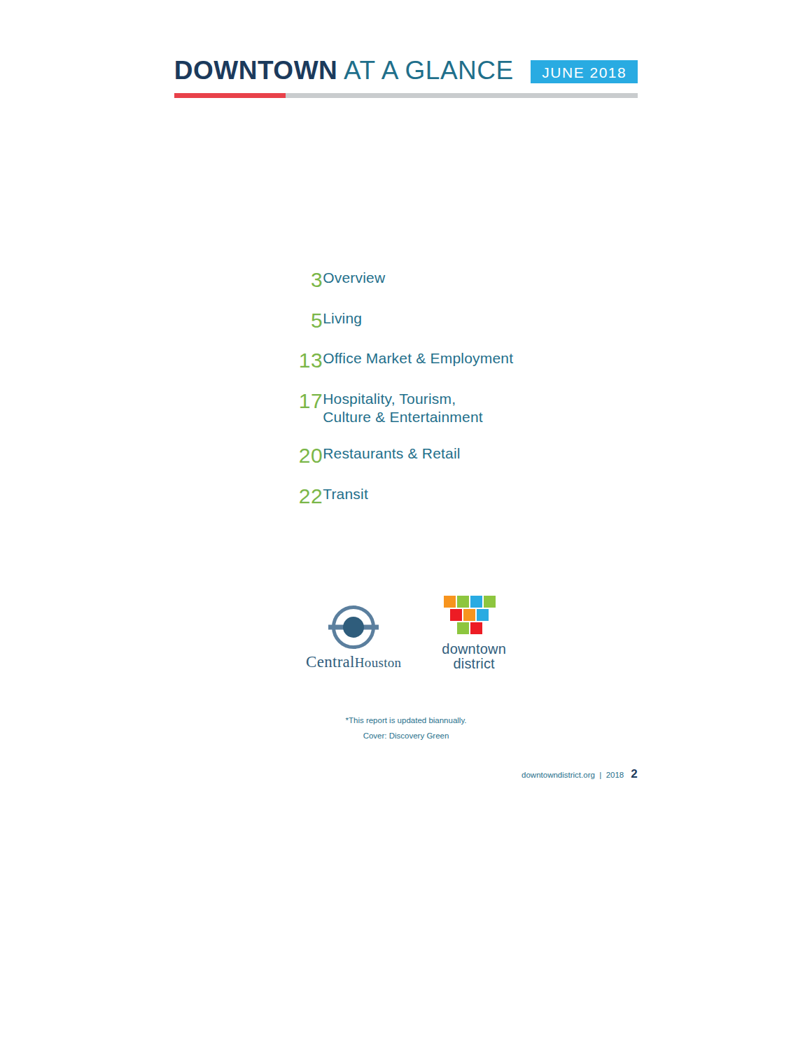DOWNTOWN AT A GLANCE
JUNE 2018
| 3 | Overview |
| 5 | Living |
| 13 | Office Market & Employment |
| 17 | Hospitality, Tourism, Culture & Entertainment |
| 20 | Restaurants & Retail |
| 22 | Transit |
CentralHouston
downtown
district
*This report is updated biannually.
Cover: Discovery Green
downtowndistrict.org | 2018 2